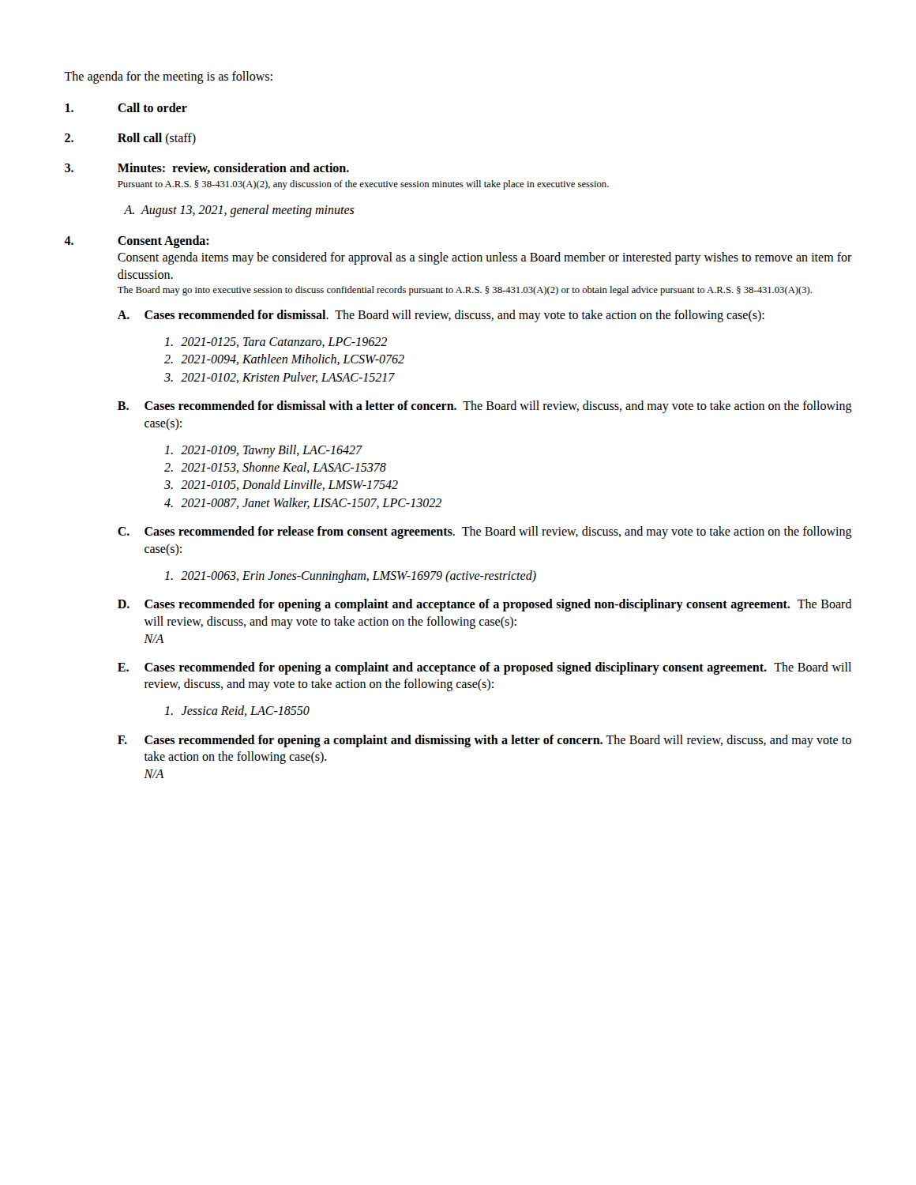The agenda for the meeting is as follows:
1.
Call to order
2.
Roll call (staff)
3.
Minutes: review, consideration and action.
Pursuant to A.R.S. § 38-431.03(A)(2), any discussion of the executive session minutes will take place in executive session.
A. August 13, 2021, general meeting minutes
4.
Consent Agenda:
Consent agenda items may be considered for approval as a single action unless a Board member or interested party wishes to remove an item for discussion.
The Board may go into executive session to discuss confidential records pursuant to A.R.S. § 38-431.03(A)(2) or to obtain legal advice pursuant to A.R.S. § 38-431.03(A)(3).
A.
Cases recommended for dismissal. The Board will review, discuss, and may vote to take action on the following case(s):
2021-0125, Tara Catanzaro, LPC-19622
2021-0094, Kathleen Miholich, LCSW-0762
2021-0102, Kristen Pulver, LASAC-15217
B.
Cases recommended for dismissal with a letter of concern. The Board will review, discuss, and may vote to take action on the following case(s):
2021-0109, Tawny Bill, LAC-16427
2021-0153, Shonne Keal, LASAC-15378
2021-0105, Donald Linville, LMSW-17542
2021-0087, Janet Walker, LISAC-1507, LPC-13022
C.
Cases recommended for release from consent agreements. The Board will review, discuss, and may vote to take action on the following case(s):
2021-0063, Erin Jones-Cunningham, LMSW-16979 (active-restricted)
D.
Cases recommended for opening a complaint and acceptance of a proposed signed non-disciplinary consent agreement. The Board will review, discuss, and may vote to take action on the following case(s):
N/A
E.
Cases recommended for opening a complaint and acceptance of a proposed signed disciplinary consent agreement. The Board will review, discuss, and may vote to take action on the following case(s):
Jessica Reid, LAC-18550
F.
Cases recommended for opening a complaint and dismissing with a letter of concern. The Board will review, discuss, and may vote to take action on the following case(s).
N/A